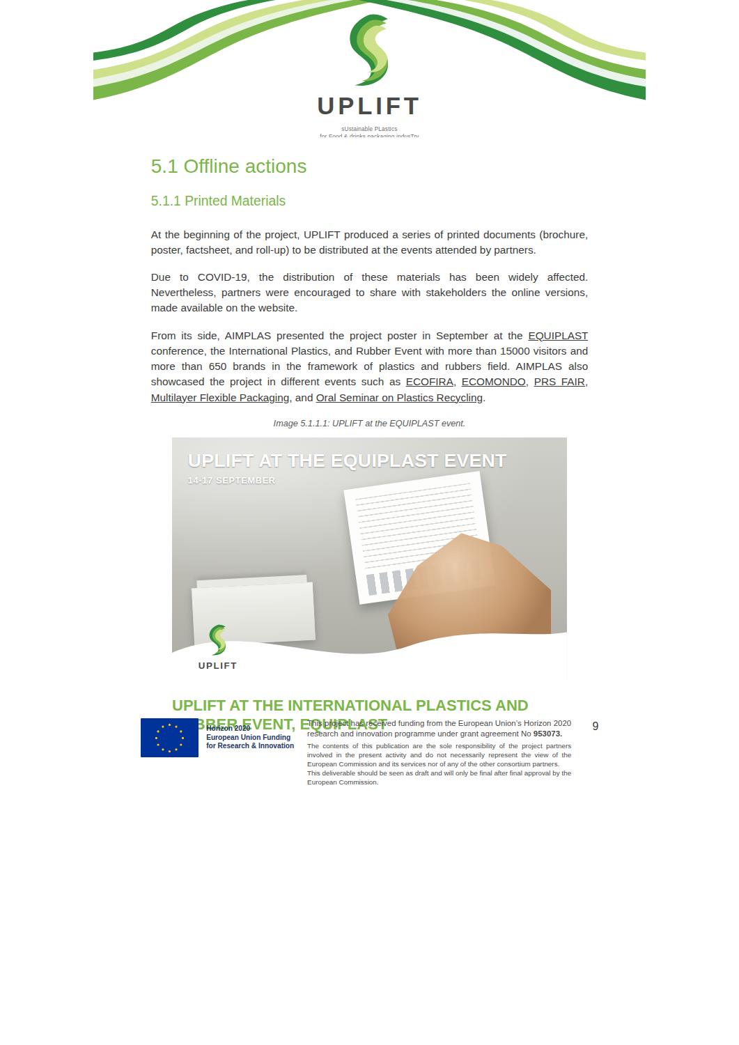UPLIFT
sUstainable PLastIcs
for Food & drinks packaging indusTry
5.1 Offline actions
5.1.1 Printed Materials
At the beginning of the project, UPLIFT produced a series of printed documents (brochure, poster, factsheet, and roll-up) to be distributed at the events attended by partners.
Due to COVID-19, the distribution of these materials has been widely affected. Nevertheless, partners were encouraged to share with stakeholders the online versions, made available on the website.
From its side, AIMPLAS presented the project poster in September at the EQUIPLAST conference, the International Plastics, and Rubber Event with more than 15000 visitors and more than 650 brands in the framework of plastics and rubbers field. AIMPLAS also showcased the project in different events such as ECOFIRA, ECOMONDO, PRS FAIR, Multilayer Flexible Packaging, and Oral Seminar on Plastics Recycling.
Image 5.1.1.1: UPLIFT at the EQUIPLAST event.
UPLIFT AT THE EQUIPLAST EVENT
14-17 SEPTEMBER
UPLIFT
UPLIFT AT THE INTERNATIONAL PLASTICS AND RUBBER EVENT, EQUIPLAST
Horizon 2020
European Union Funding
for Research & Innovation
This project has received funding from the European Union’s Horizon 2020 research and innovation programme under grant agreement No 953073.
The contents of this publication are the sole responsibility of the project partners involved in the present activity and do not necessarily represent the view of the European Commission and its services nor of any of the other consortium partners.
This deliverable should be seen as draft and will only be final after final approval by the European Commission.
9